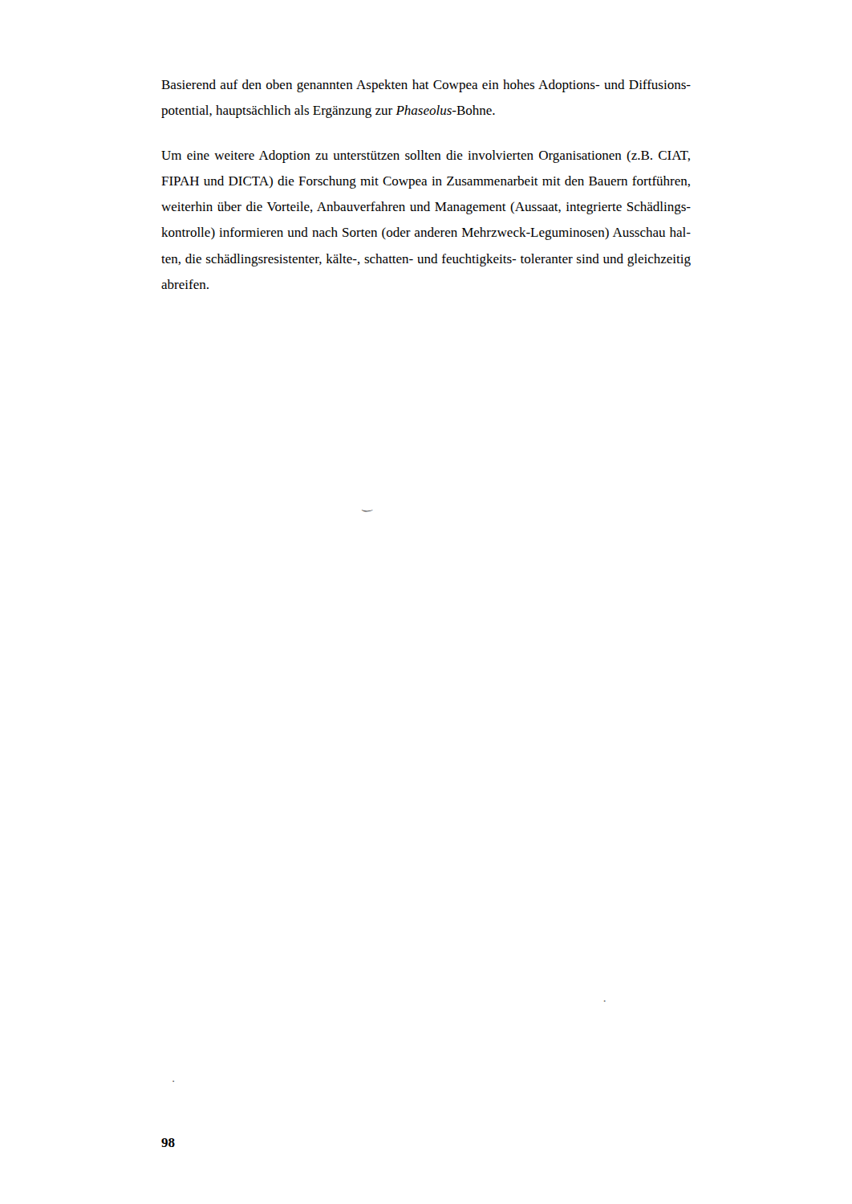Basierend auf den oben genannten Aspekten hat Cowpea ein hohes Adoptions- und Diffusionspotential, hauptsächlich als Ergänzung zur Phaseolus-Bohne.
Um eine weitere Adoption zu unterstützen sollten die involvierten Organisationen (z.B. CIAT, FIPAH und DICTA) die Forschung mit Cowpea in Zusammenarbeit mit den Bauern fortführen, weiterhin über die Vorteile, Anbauverfahren und Management (Aussaat, integrierte Schädlingskontrolle) informieren und nach Sorten (oder anderen Mehrzweck-Leguminosen) Ausschau halten, die schädlingsresistenter, kälte-, schatten- und feuchtigkeits- toleranter sind und gleichzeitig abreifen.
‿ . .
98